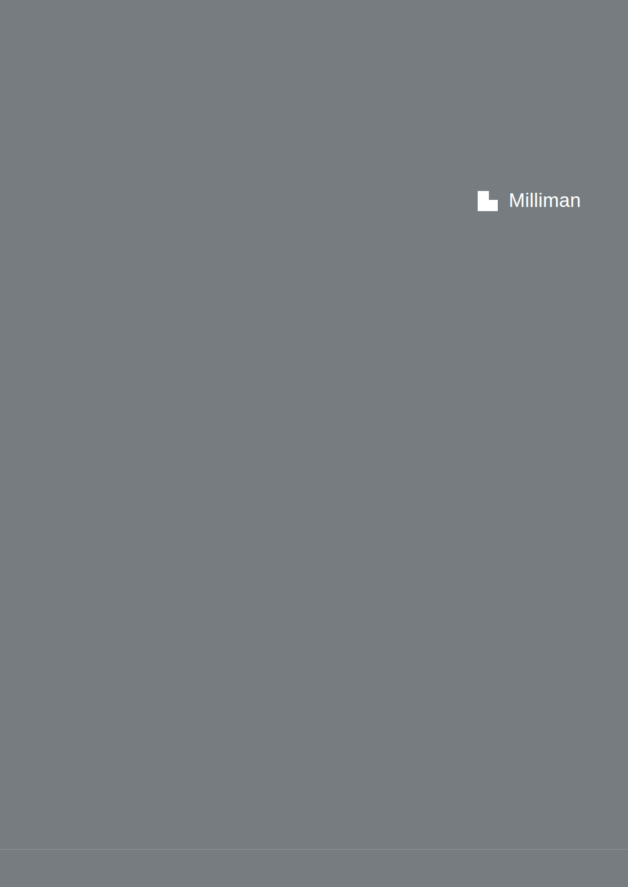Milliman
›